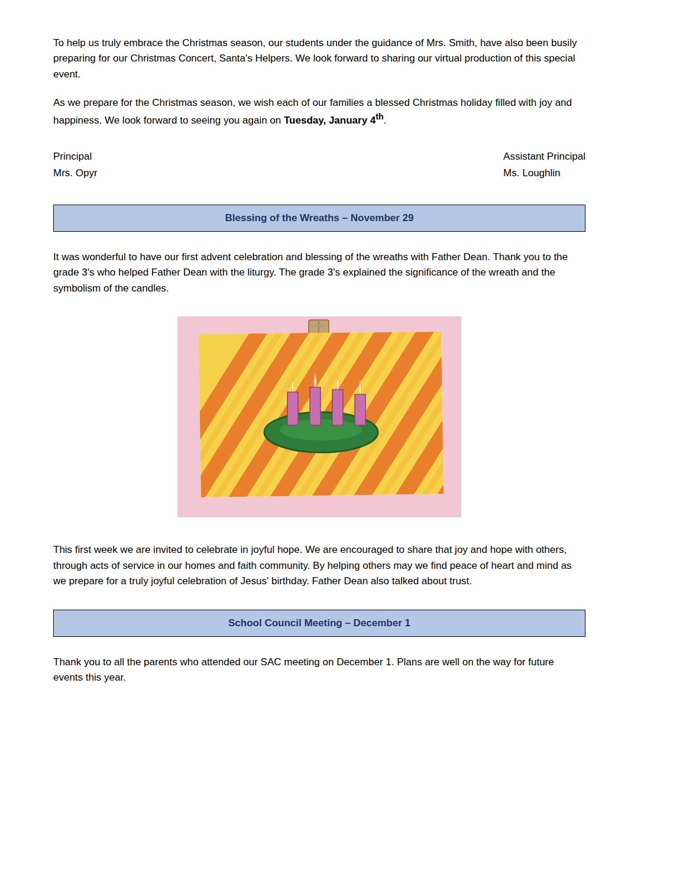To help us truly embrace the Christmas season, our students under the guidance of Mrs. Smith, have also been busily preparing for our Christmas Concert, Santa's Helpers. We look forward to sharing our virtual production of this special event.
As we prepare for the Christmas season, we wish each of our families a blessed Christmas holiday filled with joy and happiness. We look forward to seeing you again on Tuesday, January 4th.
Principal
Mrs. Opyr
Assistant Principal
Ms. Loughlin
Blessing of the Wreaths – November 29
It was wonderful to have our first advent celebration and blessing of the wreaths with Father Dean. Thank you to the grade 3's who helped Father Dean with the liturgy. The grade 3's explained the significance of the wreath and the symbolism of the candles.
This first week we are invited to celebrate in joyful hope. We are encouraged to share that joy and hope with others, through acts of service in our homes and faith community. By helping others may we find peace of heart and mind as we prepare for a truly joyful celebration of Jesus' birthday. Father Dean also talked about trust.
School Council Meeting – December 1
Thank you to all the parents who attended our SAC meeting on December 1. Plans are well on the way for future events this year.